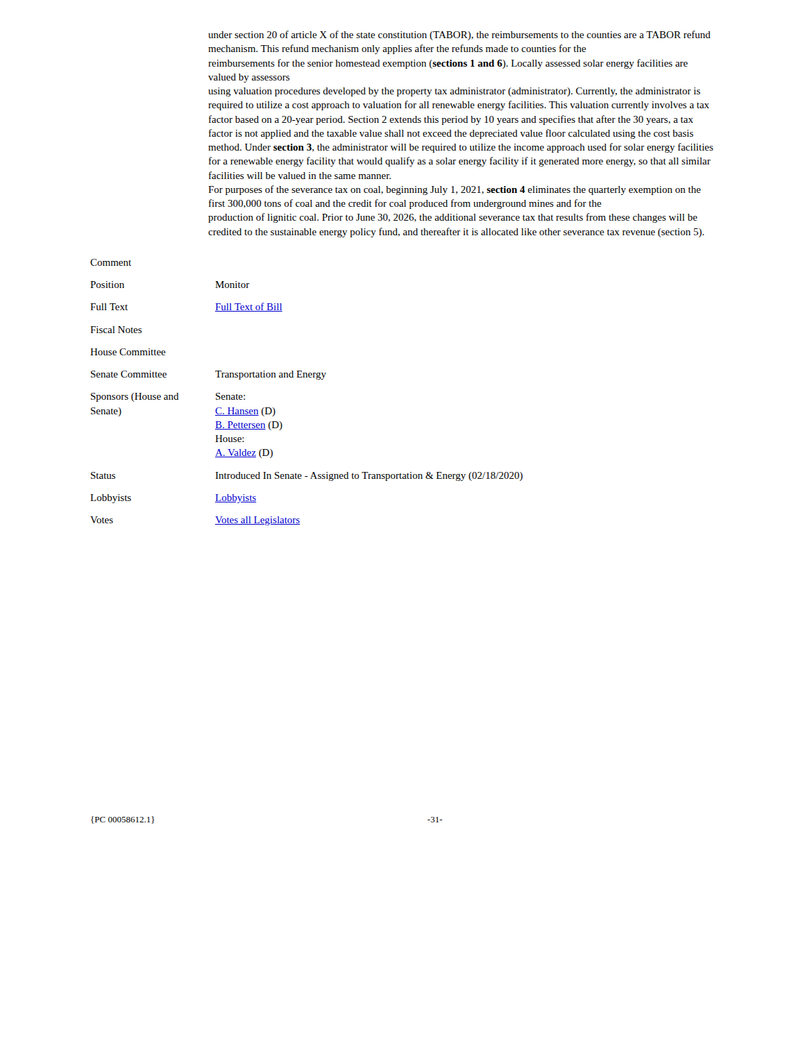under section 20 of article X of the state constitution (TABOR), the reimbursements to the counties are a TABOR refund mechanism. This refund mechanism only applies after the refunds made to counties for the
reimbursements for the senior homestead exemption (sections 1 and 6). Locally assessed solar energy facilities are valued by assessors
using valuation procedures developed by the property tax administrator (administrator). Currently, the administrator is required to utilize a cost approach to valuation for all renewable energy facilities. This valuation currently involves a tax factor based on a 20-year period. Section 2 extends this period by 10 years and specifies that after the 30 years, a tax
factor is not applied and the taxable value shall not exceed the depreciated value floor calculated using the cost basis method. Under section 3, the administrator will be required to utilize the income approach used for solar energy facilities for a renewable energy facility that would qualify as a solar energy facility if it generated more energy, so that all similar facilities will be valued in the same manner.
For purposes of the severance tax on coal, beginning July 1, 2021, section 4 eliminates the quarterly exemption on the first 300,000 tons of coal and the credit for coal produced from underground mines and for the
production of lignitic coal. Prior to June 30, 2026, the additional severance tax that results from these changes will be credited to the sustainable energy policy fund, and thereafter it is allocated like other severance tax revenue (section 5).
| Comment | |
| Position | Monitor |
| Full Text | Full Text of Bill |
| Fiscal Notes | |
| House Committee | |
| Senate Committee | Transportation and Energy |
| Sponsors (House and Senate) | Senate: C. Hansen (D) B. Pettersen (D) House: A. Valdez (D) |
| Status | Introduced In Senate - Assigned to Transportation & Energy (02/18/2020) |
| Lobbyists | Lobbyists |
| Votes | Votes all Legislators |
{PC 00058612.1}
-31-